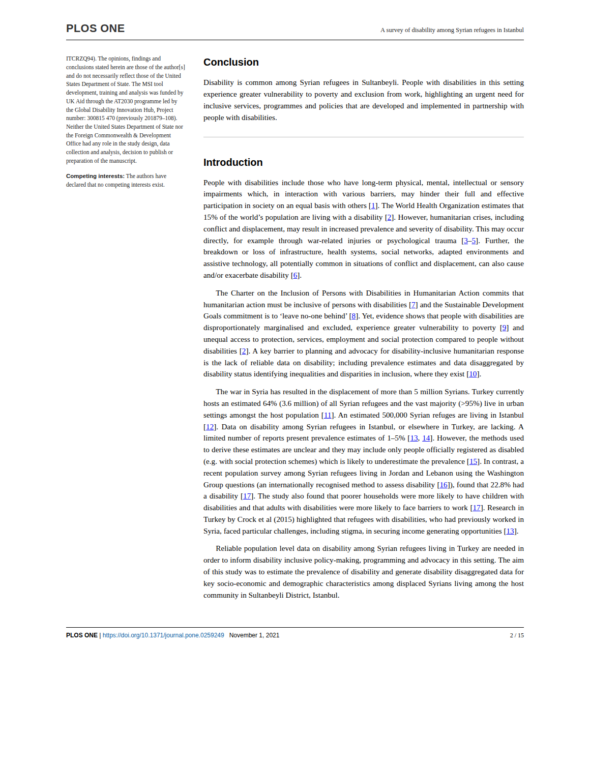PLOS ONE
A survey of disability among Syrian refugees in Istanbul
ITCRZQ94). The opinions, findings and conclusions stated herein are those of the author[s] and do not necessarily reflect those of the United States Department of State. The MSI tool development, training and analysis was funded by UK Aid through the AT2030 programme led by the Global Disability Innovation Hub, Project number: 300815 470 (previously 201879–108). Neither the United States Department of State nor the Foreign Commonwealth & Development Office had any role in the study design, data collection and analysis, decision to publish or preparation of the manuscript.
Competing interests: The authors have declared that no competing interests exist.
Conclusion
Disability is common among Syrian refugees in Sultanbeyli. People with disabilities in this setting experience greater vulnerability to poverty and exclusion from work, highlighting an urgent need for inclusive services, programmes and policies that are developed and implemented in partnership with people with disabilities.
Introduction
People with disabilities include those who have long-term physical, mental, intellectual or sensory impairments which, in interaction with various barriers, may hinder their full and effective participation in society on an equal basis with others [1]. The World Health Organization estimates that 15% of the world’s population are living with a disability [2]. However, humanitarian crises, including conflict and displacement, may result in increased prevalence and severity of disability. This may occur directly, for example through war-related injuries or psychological trauma [3–5]. Further, the breakdown or loss of infrastructure, health systems, social networks, adapted environments and assistive technology, all potentially common in situations of conflict and displacement, can also cause and/or exacerbate disability [6].
The Charter on the Inclusion of Persons with Disabilities in Humanitarian Action commits that humanitarian action must be inclusive of persons with disabilities [7] and the Sustainable Development Goals commitment is to ‘leave no-one behind’ [8]. Yet, evidence shows that people with disabilities are disproportionately marginalised and excluded, experience greater vulnerability to poverty [9] and unequal access to protection, services, employment and social protection compared to people without disabilities [2]. A key barrier to planning and advocacy for disability-inclusive humanitarian response is the lack of reliable data on disability; including prevalence estimates and data disaggregated by disability status identifying inequalities and disparities in inclusion, where they exist [10].
The war in Syria has resulted in the displacement of more than 5 million Syrians. Turkey currently hosts an estimated 64% (3.6 million) of all Syrian refugees and the vast majority (>95%) live in urban settings amongst the host population [11]. An estimated 500,000 Syrian refuges are living in Istanbul [12]. Data on disability among Syrian refugees in Istanbul, or elsewhere in Turkey, are lacking. A limited number of reports present prevalence estimates of 1–5% [13, 14]. However, the methods used to derive these estimates are unclear and they may include only people officially registered as disabled (e.g. with social protection schemes) which is likely to underestimate the prevalence [15]. In contrast, a recent population survey among Syrian refugees living in Jordan and Lebanon using the Washington Group questions (an internationally recognised method to assess disability [16]), found that 22.8% had a disability [17]. The study also found that poorer households were more likely to have children with disabilities and that adults with disabilities were more likely to face barriers to work [17]. Research in Turkey by Crock et al (2015) highlighted that refugees with disabilities, who had previously worked in Syria, faced particular challenges, including stigma, in securing income generating opportunities [13].
Reliable population level data on disability among Syrian refugees living in Turkey are needed in order to inform disability inclusive policy-making, programming and advocacy in this setting. The aim of this study was to estimate the prevalence of disability and generate disability disaggregated data for key socio-economic and demographic characteristics among displaced Syrians living among the host community in Sultanbeyli District, Istanbul.
PLOS ONE | https://doi.org/10.1371/journal.pone.0259249 November 1, 2021
2 / 15